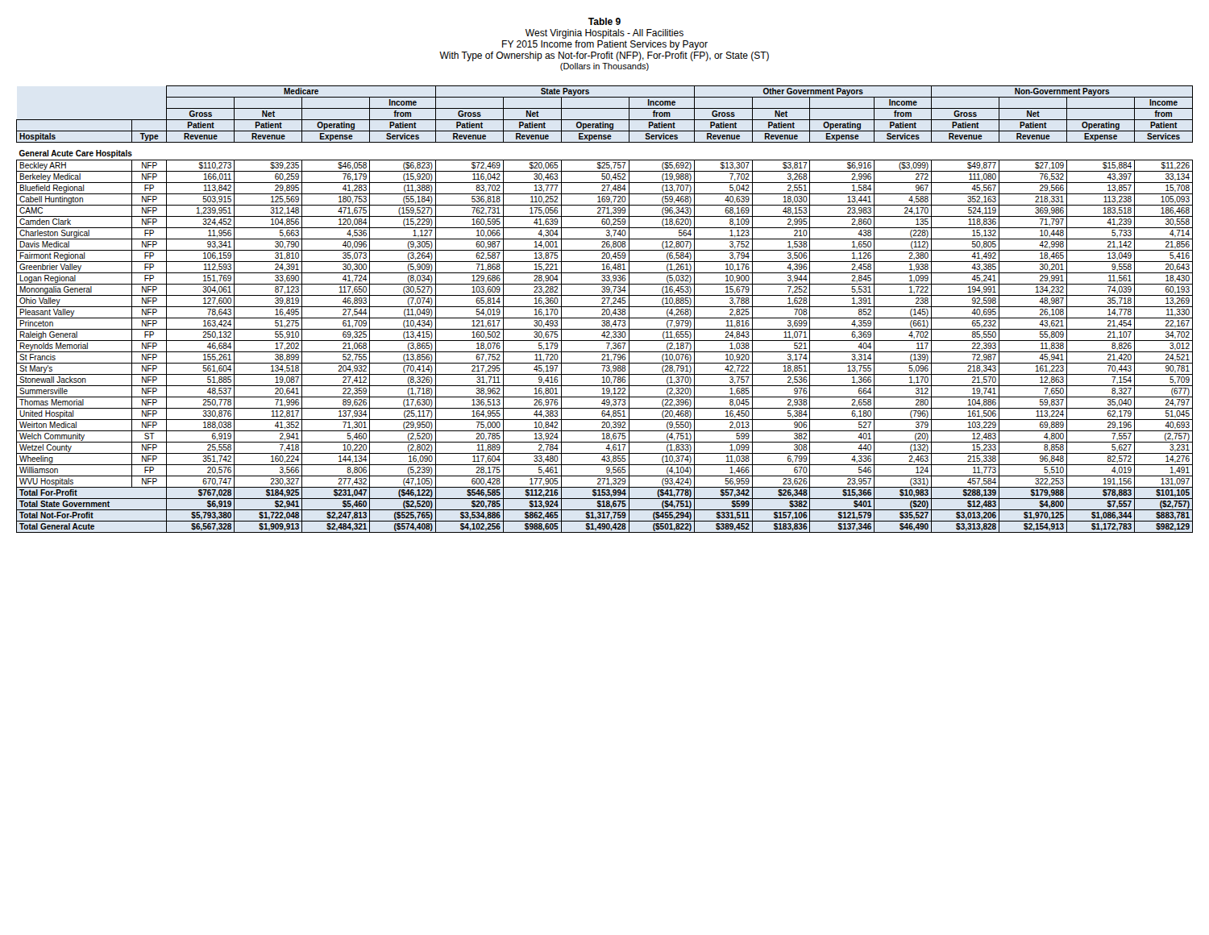Table 9
West Virginia Hospitals - All Facilities
FY 2015 Income from Patient Services by Payor
With Type of Ownership as Not-for-Profit (NFP), For-Profit (FP), or State (ST)
(Dollars in Thousands)
| | | Medicare | State Payors | Other Government Payors | Non-Government Payors |
| --- | --- | --- | --- | --- | --- |
| | | | Income | | | | Income | | | | Income | | | | Income |
| Gross | Net | | from | Gross | Net | | from | Gross | Net | | from | Gross | Net | | from |
| | | Patient | Patient | Operating | Patient | Patient | Patient | Operating | Patient | Patient | Patient | Operating | Patient | Patient | Patient | Operating | Patient |
| Hospitals | Type | Revenue | Revenue | Expense | Services | Revenue | Revenue | Expense | Services | Revenue | Revenue | Expense | Services | Revenue | Revenue | Expense | Services |
| General Acute Care Hospitals |
| Beckley ARH | NFP | $110,273 | $39,235 | $46,058 | ($6,823) | $72,469 | $20,065 | $25,757 | ($5,692) | $13,307 | $3,817 | $6,916 | ($3,099) | $49,877 | $27,109 | $15,884 | $11,226 |
| Berkeley Medical | NFP | 166,011 | 60,259 | 76,179 | (15,920) | 116,042 | 30,463 | 50,452 | (19,988) | 7,702 | 3,268 | 2,996 | 272 | 111,080 | 76,532 | 43,397 | 33,134 |
| Bluefield Regional | FP | 113,842 | 29,895 | 41,283 | (11,388) | 83,702 | 13,777 | 27,484 | (13,707) | 5,042 | 2,551 | 1,584 | 967 | 45,567 | 29,566 | 13,857 | 15,708 |
| Cabell Huntington | NFP | 503,915 | 125,569 | 180,753 | (55,184) | 536,818 | 110,252 | 169,720 | (59,468) | 40,639 | 18,030 | 13,441 | 4,588 | 352,163 | 218,331 | 113,238 | 105,093 |
| CAMC | NFP | 1,239,951 | 312,148 | 471,675 | (159,527) | 762,731 | 175,056 | 271,399 | (96,343) | 68,169 | 48,153 | 23,983 | 24,170 | 524,119 | 369,986 | 183,518 | 186,468 |
| Camden Clark | NFP | 324,452 | 104,856 | 120,084 | (15,229) | 160,595 | 41,639 | 60,259 | (18,620) | 8,109 | 2,995 | 2,860 | 135 | 118,836 | 71,797 | 41,239 | 30,558 |
| Charleston Surgical | FP | 11,956 | 5,663 | 4,536 | 1,127 | 10,066 | 4,304 | 3,740 | 564 | 1,123 | 210 | 438 | (228) | 15,132 | 10,448 | 5,733 | 4,714 |
| Davis Medical | NFP | 93,341 | 30,790 | 40,096 | (9,305) | 60,987 | 14,001 | 26,808 | (12,807) | 3,752 | 1,538 | 1,650 | (112) | 50,805 | 42,998 | 21,142 | 21,856 |
| Fairmont Regional | FP | 106,159 | 31,810 | 35,073 | (3,264) | 62,587 | 13,875 | 20,459 | (6,584) | 3,794 | 3,506 | 1,126 | 2,380 | 41,492 | 18,465 | 13,049 | 5,416 |
| Greenbrier Valley | FP | 112,593 | 24,391 | 30,300 | (5,909) | 71,868 | 15,221 | 16,481 | (1,261) | 10,176 | 4,396 | 2,458 | 1,938 | 43,385 | 30,201 | 9,558 | 20,643 |
| Logan Regional | FP | 151,769 | 33,690 | 41,724 | (8,034) | 129,686 | 28,904 | 33,936 | (5,032) | 10,900 | 3,944 | 2,845 | 1,099 | 45,241 | 29,991 | 11,561 | 18,430 |
| Monongalia General | NFP | 304,061 | 87,123 | 117,650 | (30,527) | 103,609 | 23,282 | 39,734 | (16,453) | 15,679 | 7,252 | 5,531 | 1,722 | 194,991 | 134,232 | 74,039 | 60,193 |
| Ohio Valley | NFP | 127,600 | 39,819 | 46,893 | (7,074) | 65,814 | 16,360 | 27,245 | (10,885) | 3,788 | 1,628 | 1,391 | 238 | 92,598 | 48,987 | 35,718 | 13,269 |
| Pleasant Valley | NFP | 78,643 | 16,495 | 27,544 | (11,049) | 54,019 | 16,170 | 20,438 | (4,268) | 2,825 | 708 | 852 | (145) | 40,695 | 26,108 | 14,778 | 11,330 |
| Princeton | NFP | 163,424 | 51,275 | 61,709 | (10,434) | 121,617 | 30,493 | 38,473 | (7,979) | 11,816 | 3,699 | 4,359 | (661) | 65,232 | 43,621 | 21,454 | 22,167 |
| Raleigh General | FP | 250,132 | 55,910 | 69,325 | (13,415) | 160,502 | 30,675 | 42,330 | (11,655) | 24,843 | 11,071 | 6,369 | 4,702 | 85,550 | 55,809 | 21,107 | 34,702 |
| Reynolds Memorial | NFP | 46,684 | 17,202 | 21,068 | (3,865) | 18,076 | 5,179 | 7,367 | (2,187) | 1,038 | 521 | 404 | 117 | 22,393 | 11,838 | 8,826 | 3,012 |
| St Francis | NFP | 155,261 | 38,899 | 52,755 | (13,856) | 67,752 | 11,720 | 21,796 | (10,076) | 10,920 | 3,174 | 3,314 | (139) | 72,987 | 45,941 | 21,420 | 24,521 |
| St Mary's | NFP | 561,604 | 134,518 | 204,932 | (70,414) | 217,295 | 45,197 | 73,988 | (28,791) | 42,722 | 18,851 | 13,755 | 5,096 | 218,343 | 161,223 | 70,443 | 90,781 |
| Stonewall Jackson | NFP | 51,885 | 19,087 | 27,412 | (8,326) | 31,711 | 9,416 | 10,786 | (1,370) | 3,757 | 2,536 | 1,366 | 1,170 | 21,570 | 12,863 | 7,154 | 5,709 |
| Summersville | NFP | 48,537 | 20,641 | 22,359 | (1,718) | 38,962 | 16,801 | 19,122 | (2,320) | 1,685 | 976 | 664 | 312 | 19,741 | 7,650 | 8,327 | (677) |
| Thomas Memorial | NFP | 250,778 | 71,996 | 89,626 | (17,630) | 136,513 | 26,976 | 49,373 | (22,396) | 8,045 | 2,938 | 2,658 | 280 | 104,886 | 59,837 | 35,040 | 24,797 |
| United Hospital | NFP | 330,876 | 112,817 | 137,934 | (25,117) | 164,955 | 44,383 | 64,851 | (20,468) | 16,450 | 5,384 | 6,180 | (796) | 161,506 | 113,224 | 62,179 | 51,045 |
| Weirton Medical | NFP | 188,038 | 41,352 | 71,301 | (29,950) | 75,000 | 10,842 | 20,392 | (9,550) | 2,013 | 906 | 527 | 379 | 103,229 | 69,889 | 29,196 | 40,693 |
| Welch Community | ST | 6,919 | 2,941 | 5,460 | (2,520) | 20,785 | 13,924 | 18,675 | (4,751) | 599 | 382 | 401 | (20) | 12,483 | 4,800 | 7,557 | (2,757) |
| Wetzel County | NFP | 25,558 | 7,418 | 10,220 | (2,802) | 11,889 | 2,784 | 4,617 | (1,833) | 1,099 | 308 | 440 | (132) | 15,233 | 8,858 | 5,627 | 3,231 |
| Wheeling | NFP | 351,742 | 160,224 | 144,134 | 16,090 | 117,604 | 33,480 | 43,855 | (10,374) | 11,038 | 6,799 | 4,336 | 2,463 | 215,338 | 96,848 | 82,572 | 14,276 |
| Williamson | FP | 20,576 | 3,566 | 8,806 | (5,239) | 28,175 | 5,461 | 9,565 | (4,104) | 1,466 | 670 | 546 | 124 | 11,773 | 5,510 | 4,019 | 1,491 |
| WVU Hospitals | NFP | 670,747 | 230,327 | 277,432 | (47,105) | 600,428 | 177,905 | 271,329 | (93,424) | 56,959 | 23,626 | 23,957 | (331) | 457,584 | 322,253 | 191,156 | 131,097 |
| Total For-Profit | $767,028 | $184,925 | $231,047 | ($46,122) | $546,585 | $112,216 | $153,994 | ($41,778) | $57,342 | $26,348 | $15,366 | $10,983 | $288,139 | $179,988 | $78,883 | $101,105 |
| Total State Government | $6,919 | $2,941 | $5,460 | ($2,520) | $20,785 | $13,924 | $18,675 | ($4,751) | $599 | $382 | $401 | ($20) | $12,483 | $4,800 | $7,557 | ($2,757) |
| Total Not-For-Profit | $5,793,380 | $1,722,048 | $2,247,813 | ($525,765) | $3,534,886 | $862,465 | $1,317,759 | ($455,294) | $331,511 | $157,106 | $121,579 | $35,527 | $3,013,206 | $1,970,125 | $1,086,344 | $883,781 |
| Total General Acute | $6,567,328 | $1,909,913 | $2,484,321 | ($574,408) | $4,102,256 | $988,605 | $1,490,428 | ($501,822) | $389,452 | $183,836 | $137,346 | $46,490 | $3,313,828 | $2,154,913 | $1,172,783 | $982,129 |